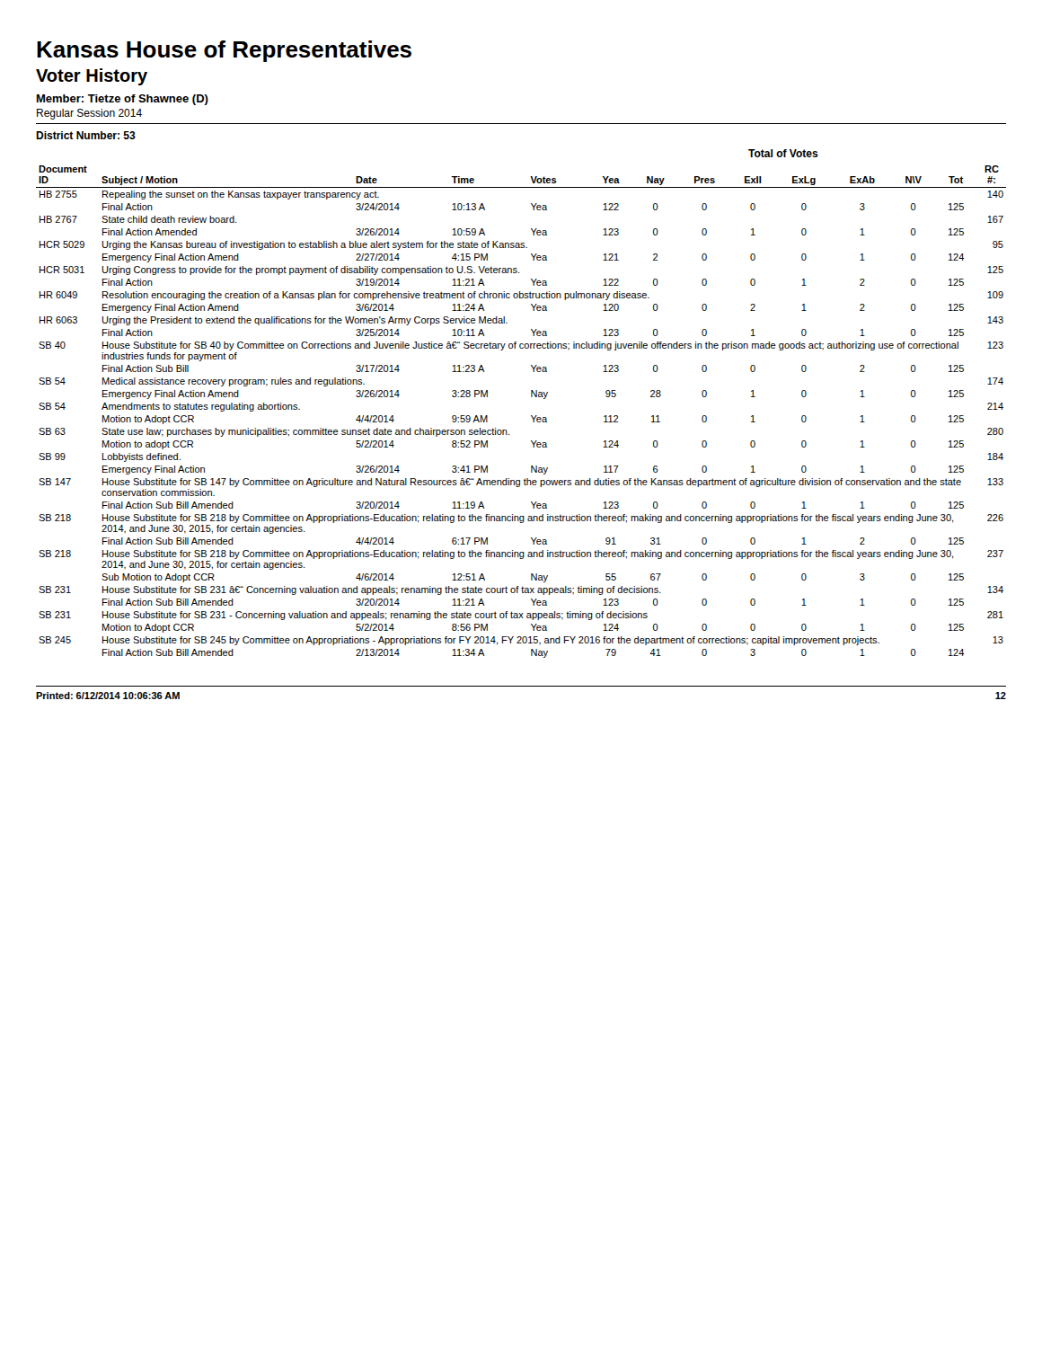Kansas House of Representatives
Voter History
Member: Tietze of Shawnee (D)
Regular Session 2014
District Number: 53
| | Total of Votes | |
| --- | --- | --- |
| Document ID | Subject / Motion | Date | Time | Votes | Yea | Nay | Pres | ExII | ExLg | ExAb | N\V | Tot | RC #: |
| HB 2755 | Repealing the sunset on the Kansas taxpayer transparency act. | 140 |
| | Final Action | 3/24/2014 | 10:13 A | Yea | 122 | 0 | 0 | 0 | 0 | 3 | 0 | 125 | |
| HB 2767 | State child death review board. | 167 |
| | Final Action Amended | 3/26/2014 | 10:59 A | Yea | 123 | 0 | 0 | 1 | 0 | 1 | 0 | 125 | |
| HCR 5029 | Urging the Kansas bureau of investigation to establish a blue alert system for the state of Kansas. | 95 |
| | Emergency Final Action Amend | 2/27/2014 | 4:15 PM | Yea | 121 | 2 | 0 | 0 | 0 | 1 | 0 | 124 | |
| HCR 5031 | Urging Congress to provide for the prompt payment of disability compensation to U.S. Veterans. | 125 |
| | Final Action | 3/19/2014 | 11:21 A | Yea | 122 | 0 | 0 | 0 | 1 | 2 | 0 | 125 | |
| HR 6049 | Resolution encouraging the creation of a Kansas plan for comprehensive treatment of chronic obstruction pulmonary disease. | 109 |
| | Emergency Final Action Amend | 3/6/2014 | 11:24 A | Yea | 120 | 0 | 0 | 2 | 1 | 2 | 0 | 125 | |
| HR 6063 | Urging the President to extend the qualifications for the Women's Army Corps Service Medal. | 143 |
| | Final Action | 3/25/2014 | 10:11 A | Yea | 123 | 0 | 0 | 1 | 0 | 1 | 0 | 125 | |
| SB 40 | House Substitute for SB 40 by Committee on Corrections and Juvenile Justice â€“ Secretary of corrections; including juvenile offenders in the prison made goods act; authorizing use of correctional industries funds for payment of | 123 |
| | Final Action Sub Bill | 3/17/2014 | 11:23 A | Yea | 123 | 0 | 0 | 0 | 0 | 2 | 0 | 125 | |
| SB 54 | Medical assistance recovery program; rules and regulations. | 174 |
| | Emergency Final Action Amend | 3/26/2014 | 3:28 PM | Nay | 95 | 28 | 0 | 1 | 0 | 1 | 0 | 125 | |
| SB 54 | Amendments to statutes regulating abortions. | 214 |
| | Motion to Adopt CCR | 4/4/2014 | 9:59 AM | Yea | 112 | 11 | 0 | 1 | 0 | 1 | 0 | 125 | |
| SB 63 | State use law; purchases by municipalities; committee sunset date and chairperson selection. | 280 |
| | Motion to adopt CCR | 5/2/2014 | 8:52 PM | Yea | 124 | 0 | 0 | 0 | 0 | 1 | 0 | 125 | |
| SB 99 | Lobbyists defined. | 184 |
| | Emergency Final Action | 3/26/2014 | 3:41 PM | Nay | 117 | 6 | 0 | 1 | 0 | 1 | 0 | 125 | |
| SB 147 | House Substitute for SB 147 by Committee on Agriculture and Natural Resources â€“ Amending the powers and duties of the Kansas department of agriculture division of conservation and the state conservation commission. | 133 |
| | Final Action Sub Bill Amended | 3/20/2014 | 11:19 A | Yea | 123 | 0 | 0 | 0 | 1 | 1 | 0 | 125 | |
| SB 218 | House Substitute for SB 218 by Committee on Appropriations-Education; relating to the financing and instruction thereof; making and concerning appropriations for the fiscal years ending June 30, 2014, and June 30, 2015, for certain agencies. | 226 |
| | Final Action Sub Bill Amended | 4/4/2014 | 6:17 PM | Yea | 91 | 31 | 0 | 0 | 1 | 2 | 0 | 125 | |
| SB 218 | House Substitute for SB 218 by Committee on Appropriations-Education; relating to the financing and instruction thereof; making and concerning appropriations for the fiscal years ending June 30, 2014, and June 30, 2015, for certain agencies. | 237 |
| | Sub Motion to Adopt CCR | 4/6/2014 | 12:51 A | Nay | 55 | 67 | 0 | 0 | 0 | 3 | 0 | 125 | |
| SB 231 | House Substitute for SB 231 â€“ Concerning valuation and appeals; renaming the state court of tax appeals; timing of decisions. | 134 |
| | Final Action Sub Bill Amended | 3/20/2014 | 11:21 A | Yea | 123 | 0 | 0 | 0 | 1 | 1 | 0 | 125 | |
| SB 231 | House Substitute for SB 231 - Concerning valuation and appeals; renaming the state court of tax appeals; timing of decisions | 281 |
| | Motion to Adopt CCR | 5/2/2014 | 8:56 PM | Yea | 124 | 0 | 0 | 0 | 0 | 1 | 0 | 125 | |
| SB 245 | House Substitute for SB 245 by Committee on Appropriations - Appropriations for FY 2014, FY 2015, and FY 2016 for the department of corrections; capital improvement projects. | 13 |
| | Final Action Sub Bill Amended | 2/13/2014 | 11:34 A | Nay | 79 | 41 | 0 | 3 | 0 | 1 | 0 | 124 | |
Printed: 6/12/2014 10:06:36 AM
12